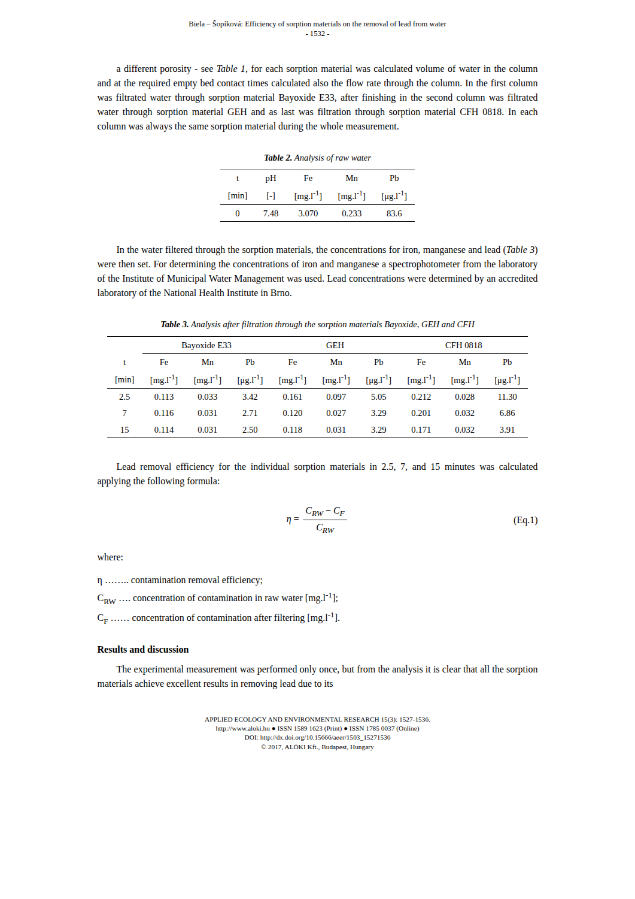Biela – Šopíková: Efficiency of sorption materials on the removal of lead from water
- 1532 -
a different porosity - see Table 1, for each sorption material was calculated volume of water in the column and at the required empty bed contact times calculated also the flow rate through the column. In the first column was filtrated water through sorption material Bayoxide E33, after finishing in the second column was filtrated water through sorption material GEH and as last was filtration through sorption material CFH 0818. In each column was always the same sorption material during the whole measurement.
Table 2. Analysis of raw water
| t | pH | Fe | Mn | Pb |
| --- | --- | --- | --- | --- |
| [min] | [-] | [mg.l -1 ] | [mg.l -1 ] | [μg.l -1 ] |
| 0 | 7.48 | 3.070 | 0.233 | 83.6 |
In the water filtered through the sorption materials, the concentrations for iron, manganese and lead (Table 3) were then set. For determining the concentrations of iron and manganese a spectrophotometer from the laboratory of the Institute of Municipal Water Management was used. Lead concentrations were determined by an accredited laboratory of the National Health Institute in Brno.
Table 3. Analysis after filtration through the sorption materials Bayoxide, GEH and CFH
| | Bayoxide E33 | GEH | CFH 0818 |
| --- | --- | --- | --- |
| t | Fe | Mn | Pb | Fe | Mn | Pb | Fe | Mn | Pb |
| [min] | [mg.l -1 ] | [mg.l -1 ] | [μg.l -1 ] | [mg.l -1 ] | [mg.l -1 ] | [μg.l -1 ] | [mg.l -1 ] | [mg.l -1 ] | [μg.l -1 ] |
| 2.5 | 0.113 | 0.033 | 3.42 | 0.161 | 0.097 | 5.05 | 0.212 | 0.028 | 11.30 |
| 7 | 0.116 | 0.031 | 2.71 | 0.120 | 0.027 | 3.29 | 0.201 | 0.032 | 6.86 |
| 15 | 0.114 | 0.031 | 2.50 | 0.118 | 0.031 | 3.29 | 0.171 | 0.032 | 3.91 |
Lead removal efficiency for the individual sorption materials in 2.5, 7, and 15 minutes was calculated applying the following formula:
η = CRW − CF CRW (Eq.1)
where:
η …….. contamination removal efficiency;
CRW …. concentration of contamination in raw water [mg.l-1];
CF …… concentration of contamination after filtering [mg.l-1].
Results and discussion
The experimental measurement was performed only once, but from the analysis it is clear that all the sorption materials achieve excellent results in removing lead due to its
APPLIED ECOLOGY AND ENVIRONMENTAL RESEARCH 15(3): 1527-1536.
http://www.aloki.hu ● ISSN 1589 1623 (Print) ● ISSN 1785 0037 (Online)
DOI: http://dx.doi.org/10.15666/aeer/1503_15271536
© 2017, ALÖKI Kft., Budapest, Hungary